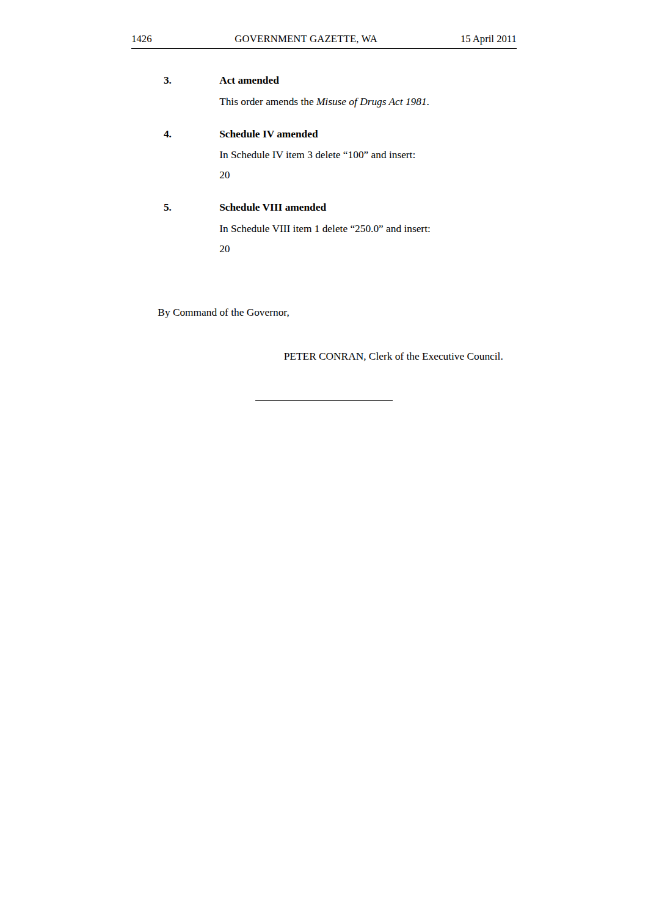1426
GOVERNMENT GAZETTE, WA
15 April 2011
3.
Act amended
This order amends the Misuse of Drugs Act 1981.
4.
Schedule IV amended
In Schedule IV item 3 delete “100” and insert:
20
5.
Schedule VIII amended
In Schedule VIII item 1 delete “250.0” and insert:
20
By Command of the Governor,
PETER CONRAN, Clerk of the Executive Council.